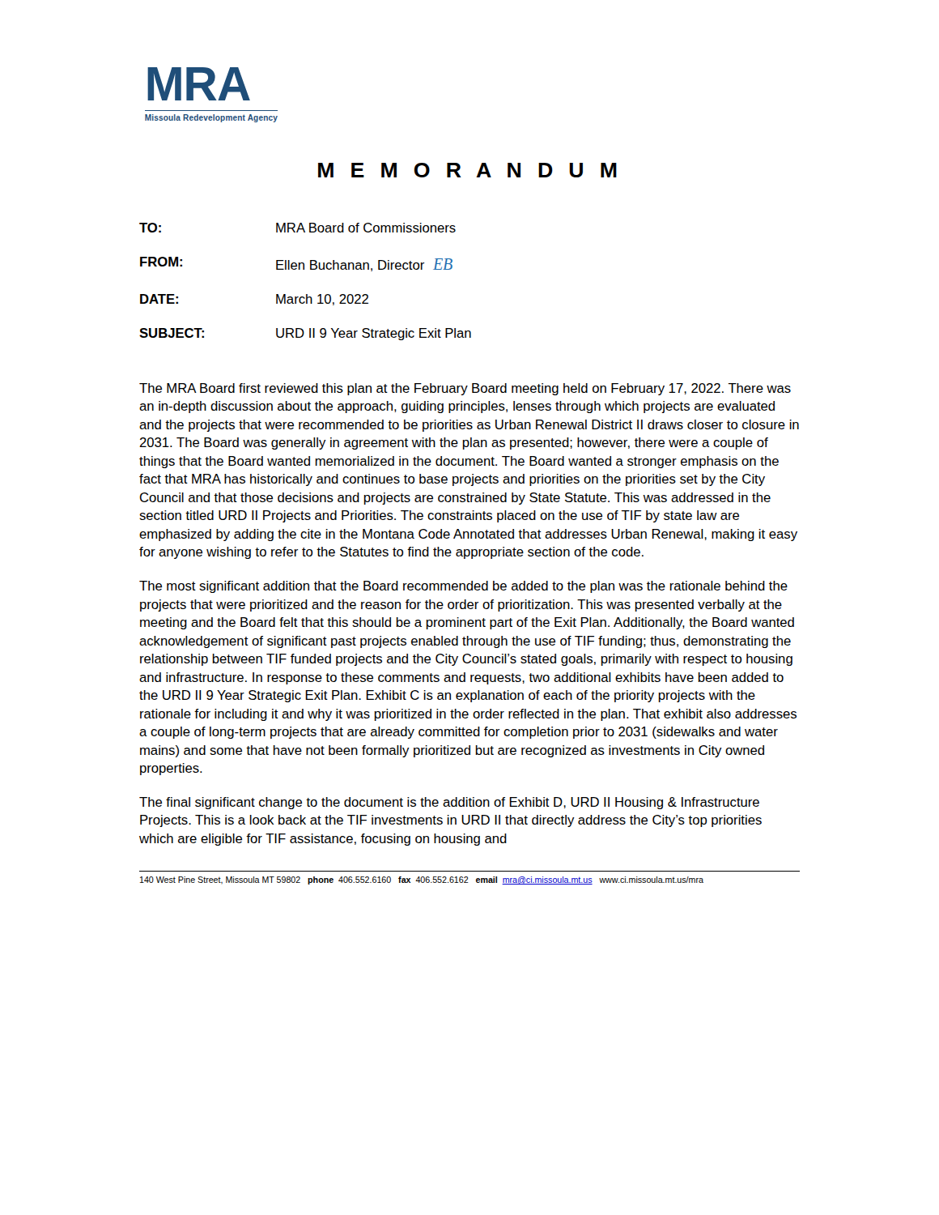MRA Missoula Redevelopment Agency
M E M O R A N D U M
| TO: | MRA Board of Commissioners |
| FROM: | Ellen Buchanan, Director EB |
| DATE: | March 10, 2022 |
| SUBJECT: | URD II 9 Year Strategic Exit Plan |
The MRA Board first reviewed this plan at the February Board meeting held on February 17, 2022. There was an in-depth discussion about the approach, guiding principles, lenses through which projects are evaluated and the projects that were recommended to be priorities as Urban Renewal District II draws closer to closure in 2031. The Board was generally in agreement with the plan as presented; however, there were a couple of things that the Board wanted memorialized in the document. The Board wanted a stronger emphasis on the fact that MRA has historically and continues to base projects and priorities on the priorities set by the City Council and that those decisions and projects are constrained by State Statute. This was addressed in the section titled URD II Projects and Priorities. The constraints placed on the use of TIF by state law are emphasized by adding the cite in the Montana Code Annotated that addresses Urban Renewal, making it easy for anyone wishing to refer to the Statutes to find the appropriate section of the code.
The most significant addition that the Board recommended be added to the plan was the rationale behind the projects that were prioritized and the reason for the order of prioritization. This was presented verbally at the meeting and the Board felt that this should be a prominent part of the Exit Plan. Additionally, the Board wanted acknowledgement of significant past projects enabled through the use of TIF funding; thus, demonstrating the relationship between TIF funded projects and the City Council’s stated goals, primarily with respect to housing and infrastructure. In response to these comments and requests, two additional exhibits have been added to the URD II 9 Year Strategic Exit Plan. Exhibit C is an explanation of each of the priority projects with the rationale for including it and why it was prioritized in the order reflected in the plan. That exhibit also addresses a couple of long-term projects that are already committed for completion prior to 2031 (sidewalks and water mains) and some that have not been formally prioritized but are recognized as investments in City owned properties.
The final significant change to the document is the addition of Exhibit D, URD II Housing & Infrastructure Projects. This is a look back at the TIF investments in URD II that directly address the City’s top priorities which are eligible for TIF assistance, focusing on housing and
140 West Pine Street, Missoula MT 59802 phone 406.552.6160 fax 406.552.6162 email mra@ci.missoula.mt.us www.ci.missoula.mt.us/mra